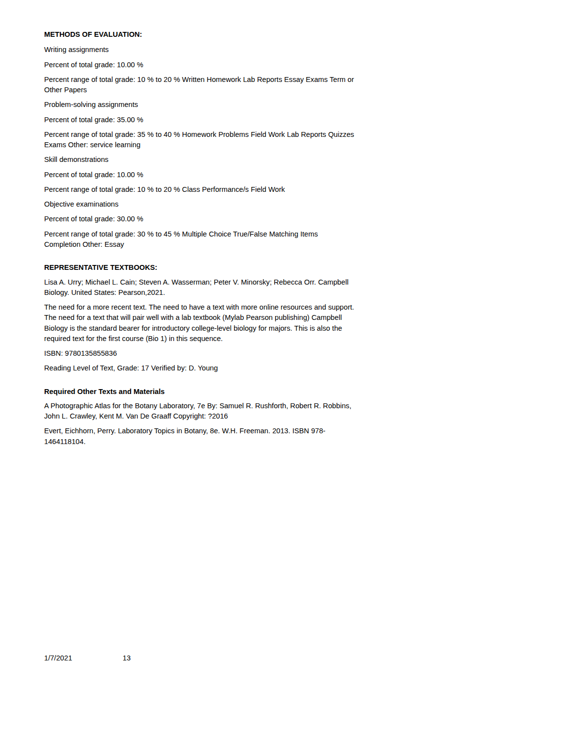METHODS OF EVALUATION:
Writing assignments
Percent of total grade: 10.00 %
Percent range of total grade: 10 % to 20 % Written Homework Lab Reports Essay Exams Term or Other Papers
Problem-solving assignments
Percent of total grade: 35.00 %
Percent range of total grade: 35 % to 40 % Homework Problems Field Work Lab Reports Quizzes Exams Other: service learning
Skill demonstrations
Percent of total grade: 10.00 %
Percent range of total grade: 10 % to 20 % Class Performance/s Field Work
Objective examinations
Percent of total grade: 30.00 %
Percent range of total grade: 30 % to 45 % Multiple Choice True/False Matching Items Completion Other: Essay
REPRESENTATIVE TEXTBOOKS:
Lisa A. Urry; Michael L. Cain; Steven A. Wasserman; Peter V. Minorsky; Rebecca Orr. Campbell Biology. United States: Pearson,2021.
The need for a more recent text. The need to have a text with more online resources and support. The need for a text that will pair well with a lab textbook (Mylab Pearson publishing) Campbell Biology is the standard bearer for introductory college-level biology for majors. This is also the required text for the first course (Bio 1) in this sequence.
ISBN: 9780135855836
Reading Level of Text, Grade: 17 Verified by: D. Young
Required Other Texts and Materials
A Photographic Atlas for the Botany Laboratory, 7e By: Samuel R. Rushforth, Robert R. Robbins, John L. Crawley, Kent M. Van De Graaff Copyright: ?2016
Evert, Eichhorn, Perry. Laboratory Topics in Botany, 8e. W.H. Freeman. 2013. ISBN 978-1464118104.
1/7/2021
13